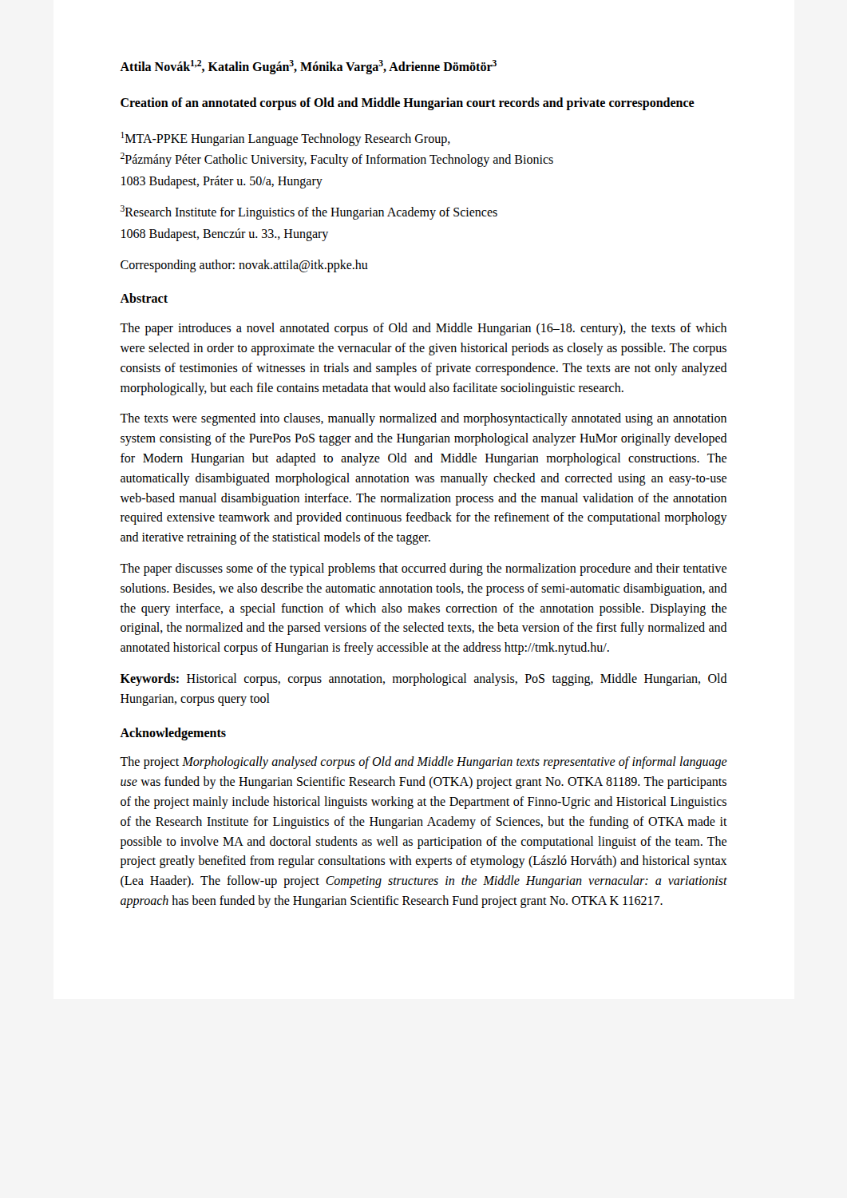Attila Novák1,2, Katalin Gugán3, Mónika Varga3, Adrienne Dömötör3
Creation of an annotated corpus of Old and Middle Hungarian court records and private correspondence
1MTA-PPKE Hungarian Language Technology Research Group,
2Pázmány Péter Catholic University, Faculty of Information Technology and Bionics
1083 Budapest, Práter u. 50/a, Hungary
3Research Institute for Linguistics of the Hungarian Academy of Sciences
1068 Budapest, Benczúr u. 33., Hungary
Corresponding author: novak.attila@itk.ppke.hu
Abstract
The paper introduces a novel annotated corpus of Old and Middle Hungarian (16–18. century), the texts of which were selected in order to approximate the vernacular of the given historical periods as closely as possible. The corpus consists of testimonies of witnesses in trials and samples of private correspondence. The texts are not only analyzed morphologically, but each file contains metadata that would also facilitate sociolinguistic research.
The texts were segmented into clauses, manually normalized and morphosyntactically annotated using an annotation system consisting of the PurePos PoS tagger and the Hungarian morphological analyzer HuMor originally developed for Modern Hungarian but adapted to analyze Old and Middle Hungarian morphological constructions. The automatically disambiguated morphological annotation was manually checked and corrected using an easy-to-use web-based manual disambiguation interface. The normalization process and the manual validation of the annotation required extensive teamwork and provided continuous feedback for the refinement of the computational morphology and iterative retraining of the statistical models of the tagger.
The paper discusses some of the typical problems that occurred during the normalization procedure and their tentative solutions. Besides, we also describe the automatic annotation tools, the process of semi-automatic disambiguation, and the query interface, a special function of which also makes correction of the annotation possible. Displaying the original, the normalized and the parsed versions of the selected texts, the beta version of the first fully normalized and annotated historical corpus of Hungarian is freely accessible at the address http://tmk.nytud.hu/.
Keywords: Historical corpus, corpus annotation, morphological analysis, PoS tagging, Middle Hungarian, Old Hungarian, corpus query tool
Acknowledgements
The project Morphologically analysed corpus of Old and Middle Hungarian texts representative of informal language use was funded by the Hungarian Scientific Research Fund (OTKA) project grant No. OTKA 81189. The participants of the project mainly include historical linguists working at the Department of Finno-Ugric and Historical Linguistics of the Research Institute for Linguistics of the Hungarian Academy of Sciences, but the funding of OTKA made it possible to involve MA and doctoral students as well as participation of the computational linguist of the team. The project greatly benefited from regular consultations with experts of etymology (László Horváth) and historical syntax (Lea Haader). The follow-up project Competing structures in the Middle Hungarian vernacular: a variationist approach has been funded by the Hungarian Scientific Research Fund project grant No. OTKA K 116217.